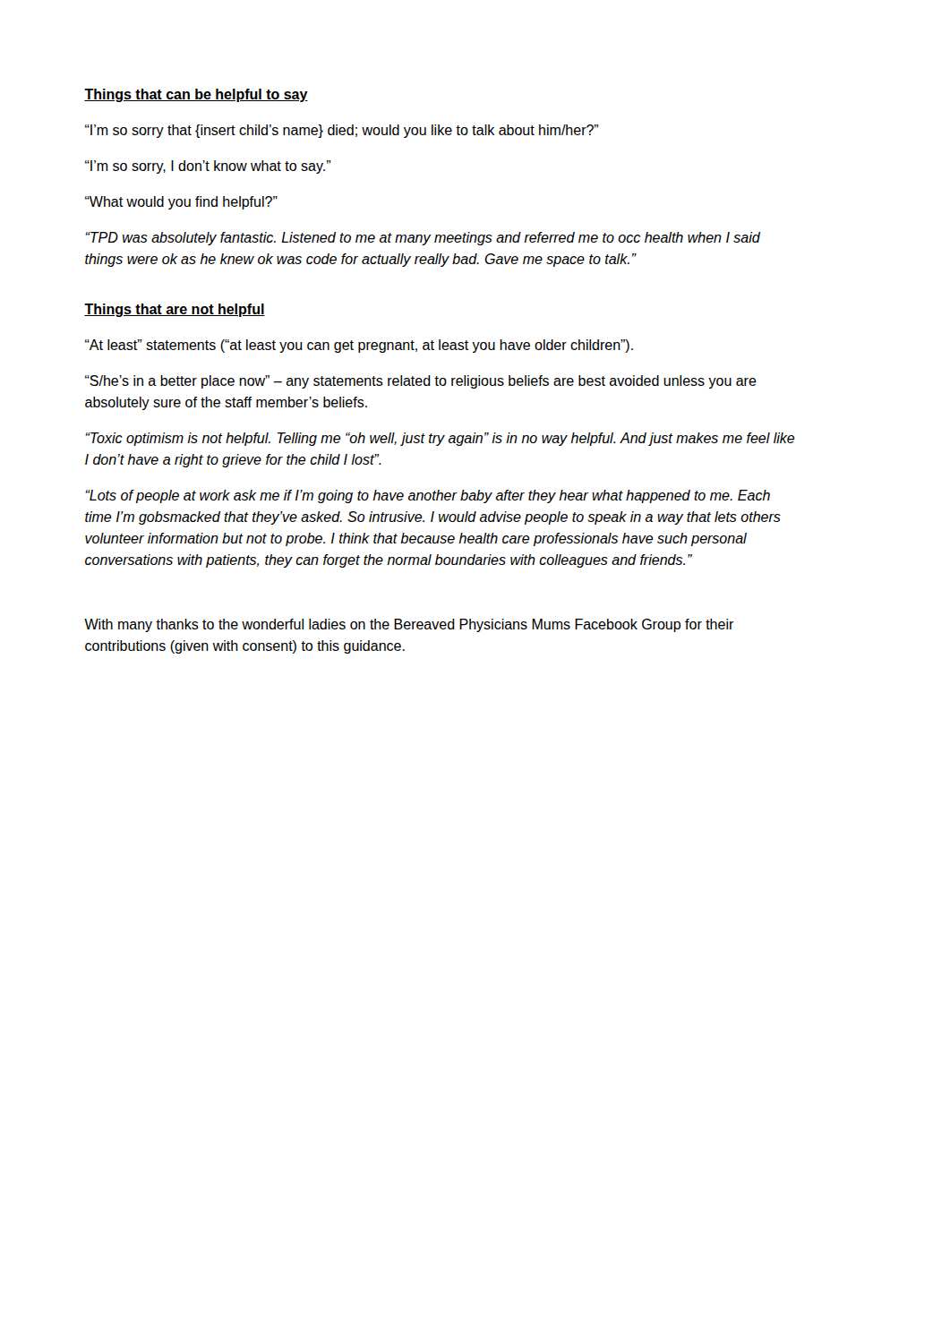Things that can be helpful to say
“I’m so sorry that {insert child’s name} died; would you like to talk about him/her?”
“I’m so sorry, I don’t know what to say.”
“What would you find helpful?”
“TPD was absolutely fantastic. Listened to me at many meetings and referred me to occ health when I said things were ok as he knew ok was code for actually really bad. Gave me space to talk.”
Things that are not helpful
“At least” statements (“at least you can get pregnant, at least you have older children”).
“S/he’s in a better place now” – any statements related to religious beliefs are best avoided unless you are absolutely sure of the staff member’s beliefs.
“Toxic optimism is not helpful. Telling me “oh well, just try again” is in no way helpful. And just makes me feel like I don’t have a right to grieve for the child I lost”.
“Lots of people at work ask me if I’m going to have another baby after they hear what happened to me. Each time I’m gobsmacked that they’ve asked. So intrusive. I would advise people to speak in a way that lets others volunteer information but not to probe. I think that because health care professionals have such personal conversations with patients, they can forget the normal boundaries with colleagues and friends.”
With many thanks to the wonderful ladies on the Bereaved Physicians Mums Facebook Group for their contributions (given with consent) to this guidance.